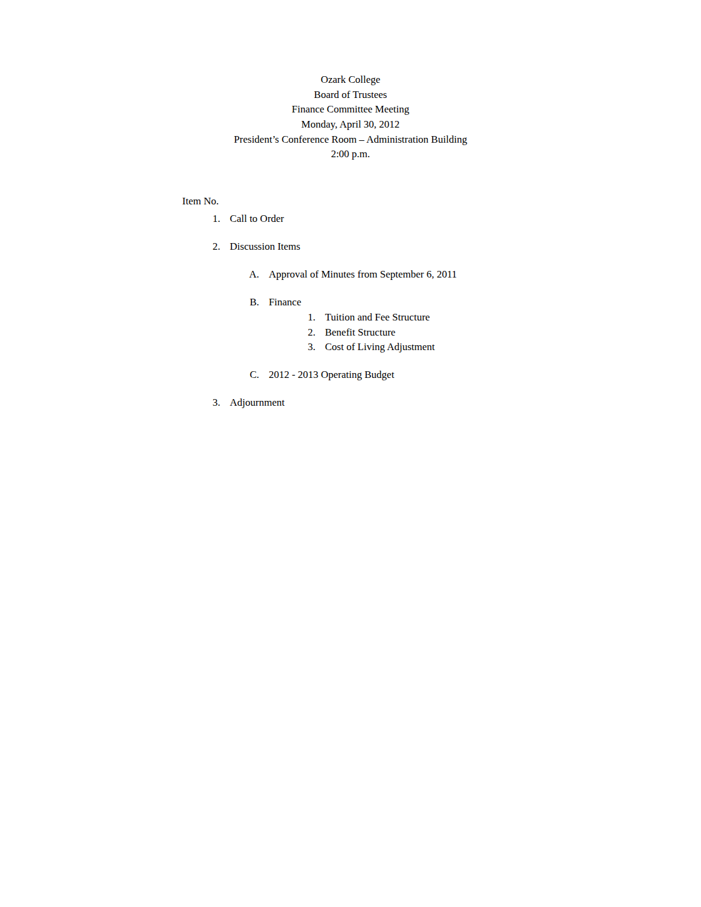Ozark College
Board of Trustees
Finance Committee Meeting
Monday, April 30, 2012
President’s Conference Room – Administration Building
2:00 p.m.
Item No.
Call to Order
Discussion Items
Approval of Minutes from September 6, 2011
Finance
Tuition and Fee Structure
Benefit Structure
Cost of Living Adjustment
2012 - 2013 Operating Budget
Adjournment